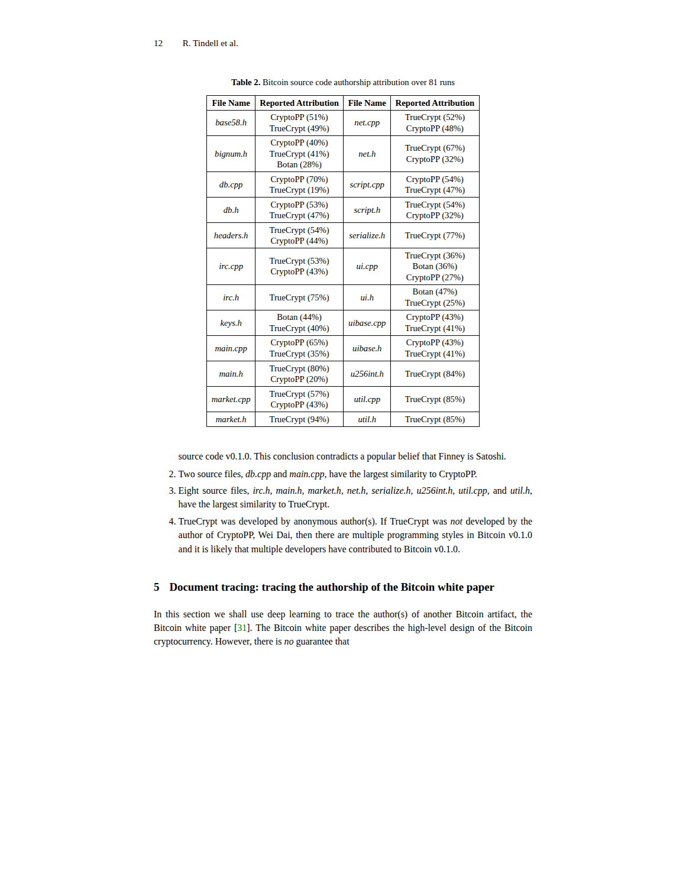12 R. Tindell et al.
Table 2. Bitcoin source code authorship attribution over 81 runs
| File Name | Reported Attribution | File Name | Reported Attribution |
| --- | --- | --- | --- |
| base58.h | CryptoPP (51%) TrueCrypt (49%) | net.cpp | TrueCrypt (52%) CryptoPP (48%) |
| bignum.h | CryptoPP (40%) TrueCrypt (41%) Botan (28%) | net.h | TrueCrypt (67%) CryptoPP (32%) |
| db.cpp | CryptoPP (70%) TrueCrypt (19%) | script.cpp | CryptoPP (54%) TrueCrypt (47%) |
| db.h | CryptoPP (53%) TrueCrypt (47%) | script.h | TrueCrypt (54%) CryptoPP (32%) |
| headers.h | TrueCrypt (54%) CryptoPP (44%) | serialize.h | TrueCrypt (77%) |
| irc.cpp | TrueCrypt (53%) CryptoPP (43%) | ui.cpp | TrueCrypt (36%) Botan (36%) CryptoPP (27%) |
| irc.h | TrueCrypt (75%) | ui.h | Botan (47%) TrueCrypt (25%) |
| keys.h | Botan (44%) TrueCrypt (40%) | uibase.cpp | CryptoPP (43%) TrueCrypt (41%) |
| main.cpp | CryptoPP (65%) TrueCrypt (35%) | uibase.h | CryptoPP (43%) TrueCrypt (41%) |
| main.h | TrueCrypt (80%) CryptoPP (20%) | u256int.h | TrueCrypt (84%) |
| market.cpp | TrueCrypt (57%) CryptoPP (43%) | util.cpp | TrueCrypt (85%) |
| market.h | TrueCrypt (94%) | util.h | TrueCrypt (85%) |
source code v0.1.0. This conclusion contradicts a popular belief that Finney is Satoshi.
Two source files, db.cpp and main.cpp, have the largest similarity to CryptoPP.
Eight source files, irc.h, main.h, market.h, net.h, serialize.h, u256int.h, util.cpp, and util.h, have the largest similarity to TrueCrypt.
TrueCrypt was developed by anonymous author(s). If TrueCrypt was not developed by the author of CryptoPP, Wei Dai, then there are multiple programming styles in Bitcoin v0.1.0 and it is likely that multiple developers have contributed to Bitcoin v0.1.0.
5 Document tracing: tracing the authorship of the Bitcoin white paper
In this section we shall use deep learning to trace the author(s) of another Bitcoin artifact, the Bitcoin white paper [31]. The Bitcoin white paper describes the high-level design of the Bitcoin cryptocurrency. However, there is no guarantee that